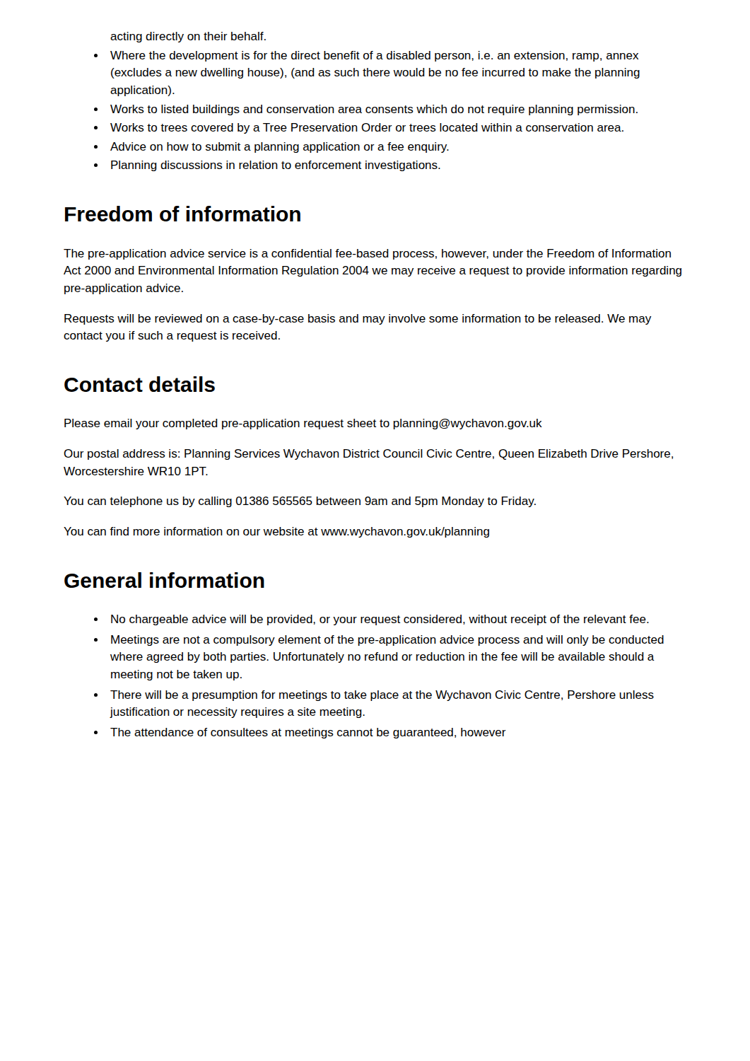acting directly on their behalf.
Where the development is for the direct benefit of a disabled person, i.e. an extension, ramp, annex (excludes a new dwelling house), (and as such there would be no fee incurred to make the planning application).
Works to listed buildings and conservation area consents which do not require planning permission.
Works to trees covered by a Tree Preservation Order or trees located within a conservation area.
Advice on how to submit a planning application or a fee enquiry.
Planning discussions in relation to enforcement investigations.
Freedom of information
The pre-application advice service is a confidential fee-based process, however, under the Freedom of Information Act 2000 and Environmental Information Regulation 2004 we may receive a request to provide information regarding pre-application advice.
Requests will be reviewed on a case-by-case basis and may involve some information to be released. We may contact you if such a request is received.
Contact details
Please email your completed pre-application request sheet to planning@wychavon.gov.uk
Our postal address is: Planning Services Wychavon District Council Civic Centre, Queen Elizabeth Drive Pershore, Worcestershire WR10 1PT.
You can telephone us by calling 01386 565565 between 9am and 5pm Monday to Friday.
You can find more information on our website at www.wychavon.gov.uk/planning
General information
No chargeable advice will be provided, or your request considered, without receipt of the relevant fee.
Meetings are not a compulsory element of the pre-application advice process and will only be conducted where agreed by both parties. Unfortunately no refund or reduction in the fee will be available should a meeting not be taken up.
There will be a presumption for meetings to take place at the Wychavon Civic Centre, Pershore unless justification or necessity requires a site meeting.
The attendance of consultees at meetings cannot be guaranteed, however